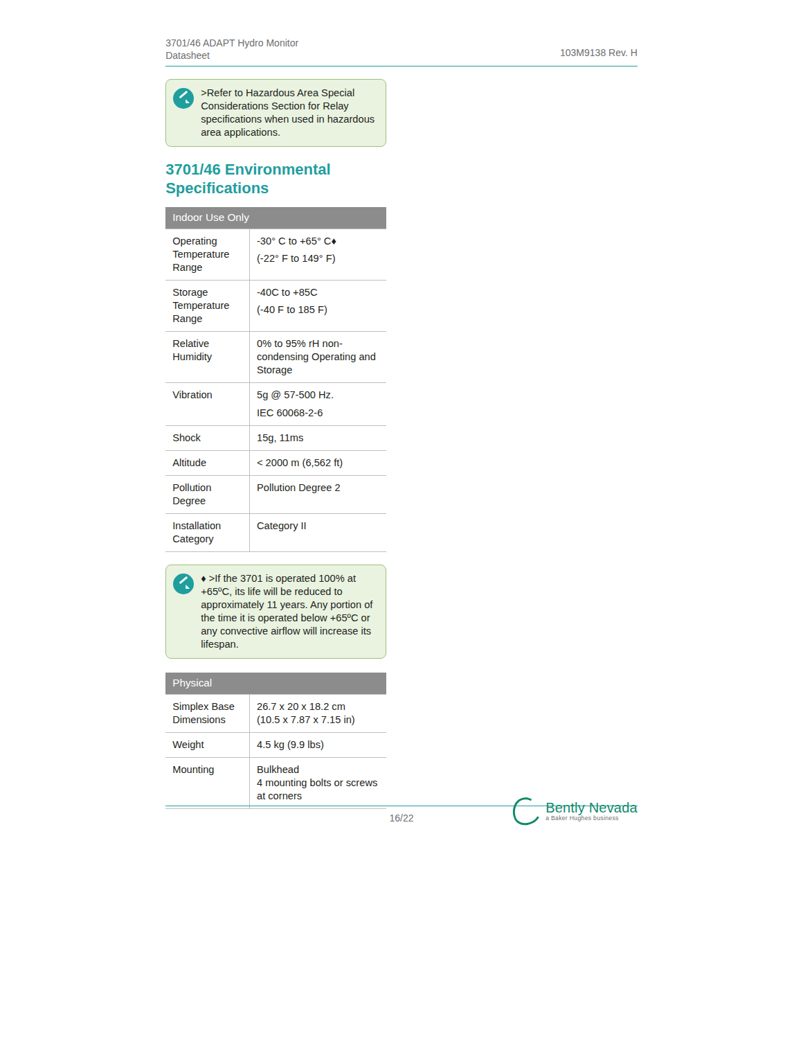3701/46 ADAPT Hydro Monitor Datasheet
103M9138 Rev. H
>Refer to Hazardous Area Special Considerations Section for Relay specifications when used in hazardous area applications.
3701/46 Environmental Specifications
Indoor Use Only
| Operating Temperature Range | -30° C to +65° C♦ (-22° F to 149° F) |
| Storage Temperature Range | -40C to +85C (-40 F to 185 F) |
| Relative Humidity | 0% to 95% rH non-condensing Operating and Storage |
| Vibration | 5g @ 57-500 Hz. IEC 60068-2-6 |
| Shock | 15g, 11ms |
| Altitude | < 2000 m (6,562 ft) |
| Pollution Degree | Pollution Degree 2 |
| Installation Category | Category II |
♦ >If the 3701 is operated 100% at +65ºC, its life will be reduced to approximately 11 years. Any portion of the time it is operated below +65ºC or any convective airflow will increase its lifespan.
Physical
| Simplex Base Dimensions | 26.7 x 20 x 18.2 cm (10.5 x 7.87 x 7.15 in) |
| Weight | 4.5 kg (9.9 lbs) |
| Mounting | Bulkhead 4 mounting bolts or screws at corners |
16/22
Bently Nevada
a Baker Hughes business